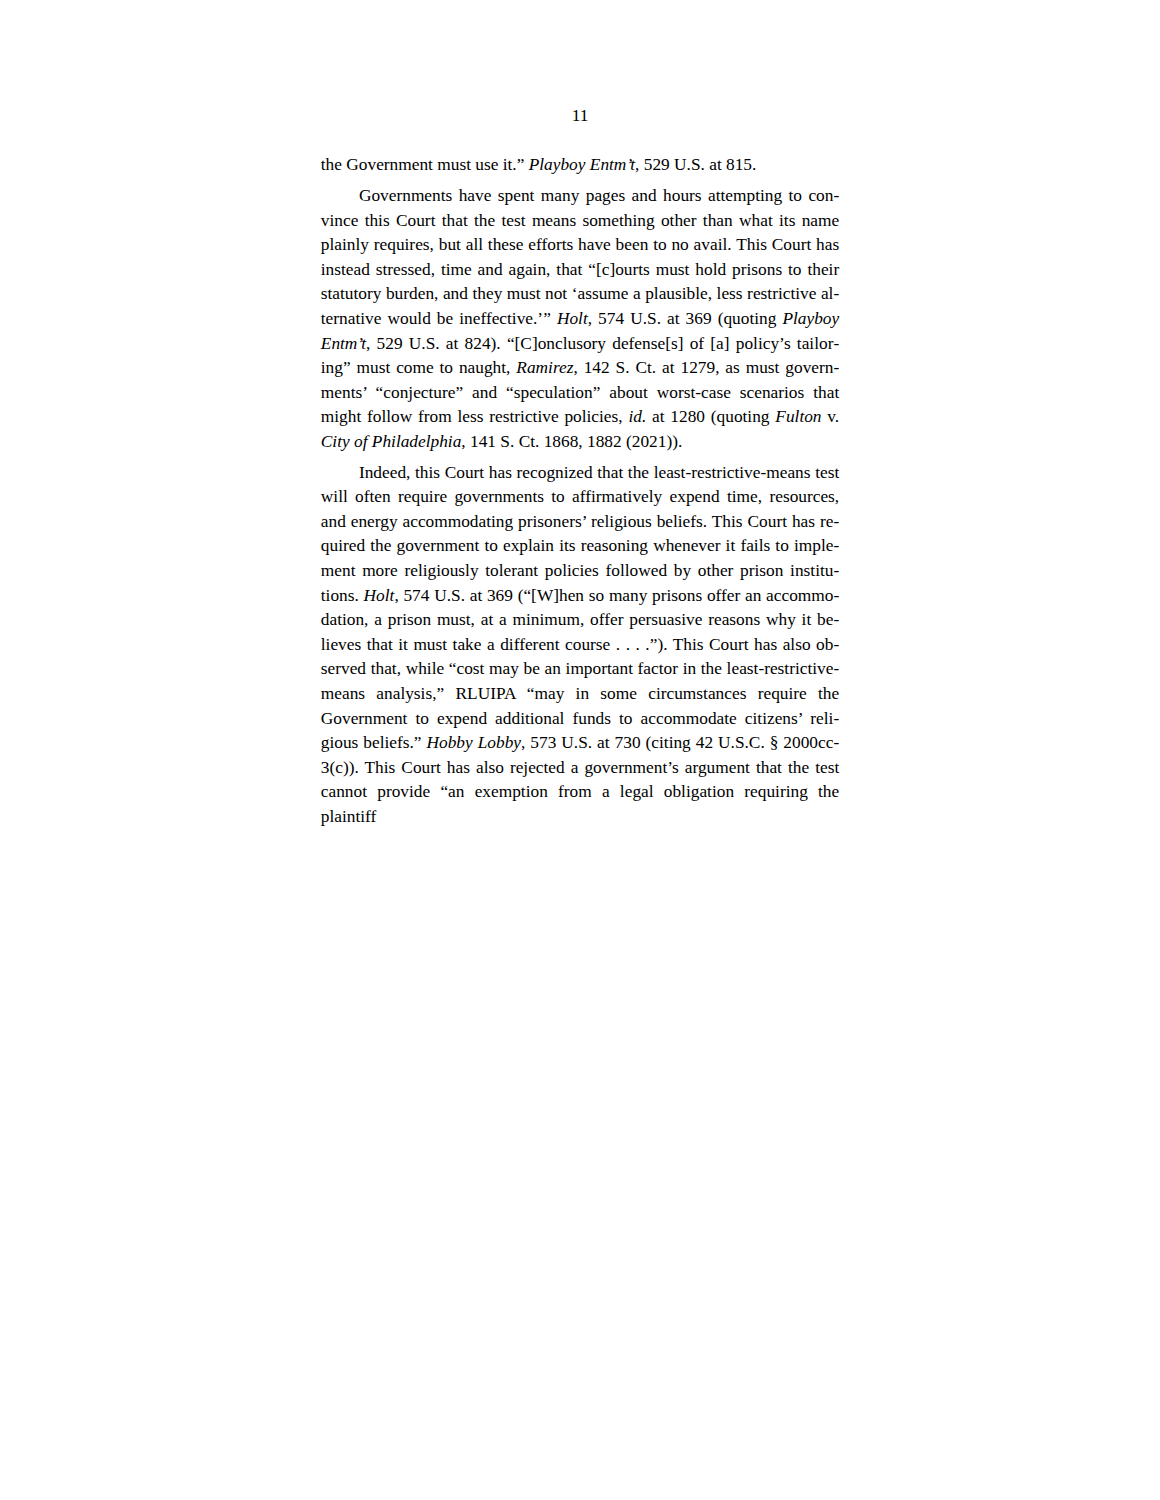11
the Government must use it.” Playboy Entm’t, 529 U.S. at 815.
Governments have spent many pages and hours attempting to convince this Court that the test means something other than what its name plainly requires, but all these efforts have been to no avail. This Court has instead stressed, time and again, that “[c]ourts must hold prisons to their statutory burden, and they must not ‘assume a plausible, less restrictive alternative would be ineffective.’” Holt, 574 U.S. at 369 (quoting Playboy Entm’t, 529 U.S. at 824). “[C]onclusory defense[s] of [a] policy’s tailoring” must come to naught, Ramirez, 142 S. Ct. at 1279, as must governments’ “conjecture” and “speculation” about worst-case scenarios that might follow from less restrictive policies, id. at 1280 (quoting Fulton v. City of Philadelphia, 141 S. Ct. 1868, 1882 (2021)).
Indeed, this Court has recognized that the least-restrictive-means test will often require governments to affirmatively expend time, resources, and energy accommodating prisoners’ religious beliefs. This Court has required the government to explain its reasoning whenever it fails to implement more religiously tolerant policies followed by other prison institutions. Holt, 574 U.S. at 369 (“[W]hen so many prisons offer an accommodation, a prison must, at a minimum, offer persuasive reasons why it believes that it must take a different course . . . .”). This Court has also observed that, while “cost may be an important factor in the least-restrictive-means analysis,” RLUIPA “may in some circumstances require the Government to expend additional funds to accommodate citizens’ religious beliefs.” Hobby Lobby, 573 U.S. at 730 (citing 42 U.S.C. § 2000cc-3(c)). This Court has also rejected a government’s argument that the test cannot provide “an exemption from a legal obligation requiring the plaintiff